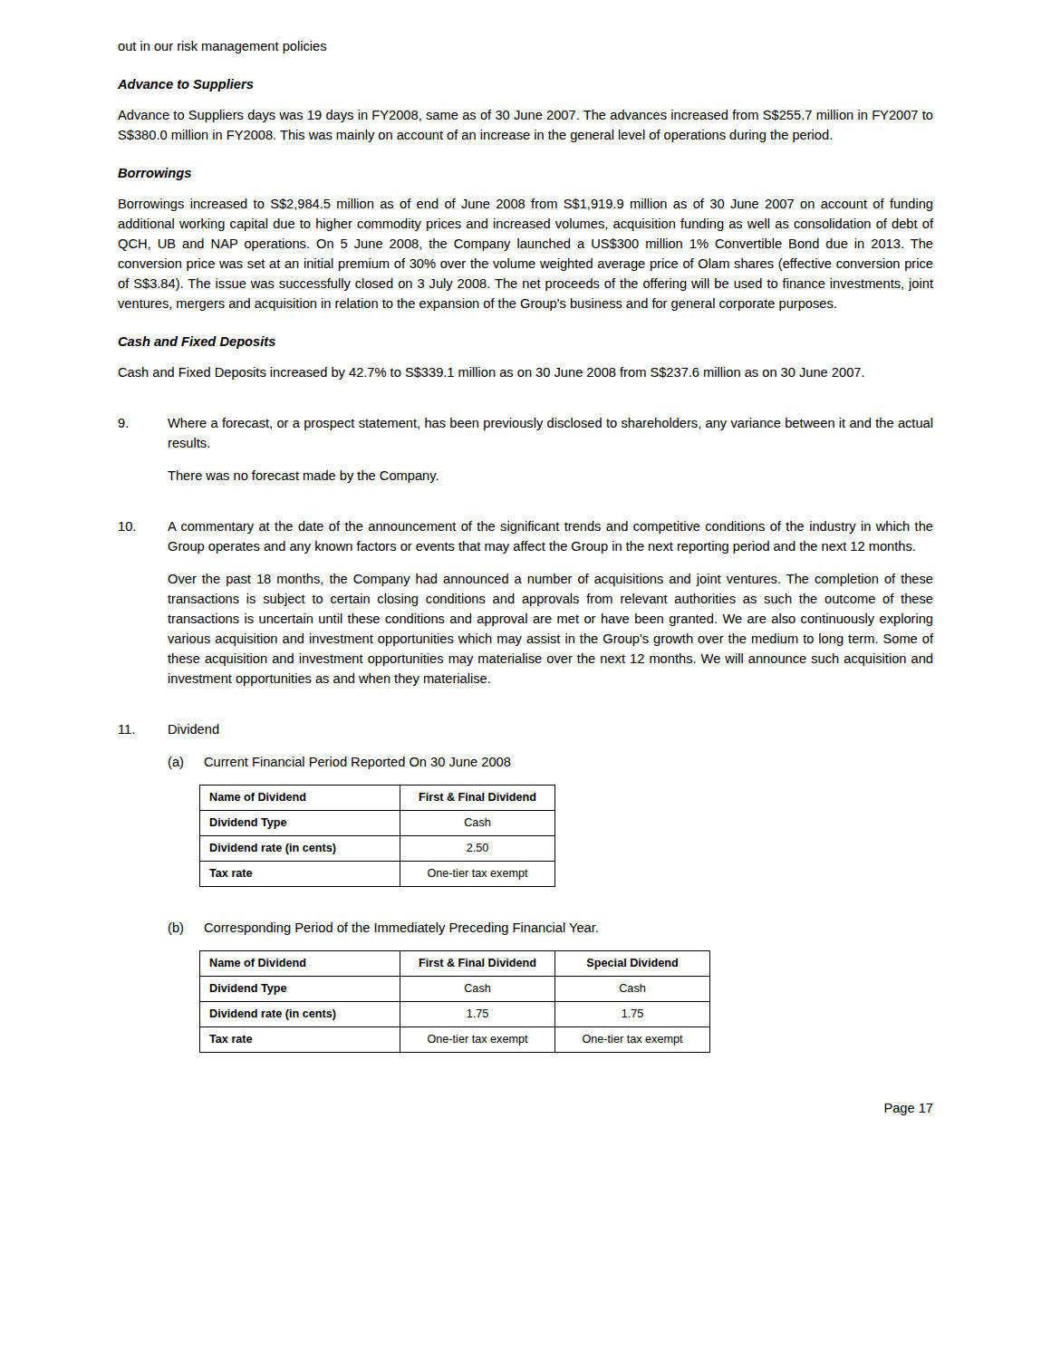out in our risk management policies
Advance to Suppliers
Advance to Suppliers days was 19 days in FY2008, same as of 30 June 2007. The advances increased from S$255.7 million in FY2007 to S$380.0 million in FY2008. This was mainly on account of an increase in the general level of operations during the period.
Borrowings
Borrowings increased to S$2,984.5 million as of end of June 2008 from S$1,919.9 million as of 30 June 2007 on account of funding additional working capital due to higher commodity prices and increased volumes, acquisition funding as well as consolidation of debt of QCH, UB and NAP operations. On 5 June 2008, the Company launched a US$300 million 1% Convertible Bond due in 2013. The conversion price was set at an initial premium of 30% over the volume weighted average price of Olam shares (effective conversion price of S$3.84). The issue was successfully closed on 3 July 2008. The net proceeds of the offering will be used to finance investments, joint ventures, mergers and acquisition in relation to the expansion of the Group's business and for general corporate purposes.
Cash and Fixed Deposits
Cash and Fixed Deposits increased by 42.7% to S$339.1 million as on 30 June 2008 from S$237.6 million as on 30 June 2007.
9.
Where a forecast, or a prospect statement, has been previously disclosed to shareholders, any variance between it and the actual results.
There was no forecast made by the Company.
10.
A commentary at the date of the announcement of the significant trends and competitive conditions of the industry in which the Group operates and any known factors or events that may affect the Group in the next reporting period and the next 12 months.
Over the past 18 months, the Company had announced a number of acquisitions and joint ventures. The completion of these transactions is subject to certain closing conditions and approvals from relevant authorities as such the outcome of these transactions is uncertain until these conditions and approval are met or have been granted. We are also continuously exploring various acquisition and investment opportunities which may assist in the Group's growth over the medium to long term. Some of these acquisition and investment opportunities may materialise over the next 12 months. We will announce such acquisition and investment opportunities as and when they materialise.
11.
Dividend
(a) Current Financial Period Reported On 30 June 2008
| Name of Dividend | First & Final Dividend |
| --- | --- |
| Dividend Type | Cash |
| Dividend rate (in cents) | 2.50 |
| Tax rate | One-tier tax exempt |
(b) Corresponding Period of the Immediately Preceding Financial Year.
| Name of Dividend | First & Final Dividend | Special Dividend |
| --- | --- | --- |
| Dividend Type | Cash | Cash |
| Dividend rate (in cents) | 1.75 | 1.75 |
| Tax rate | One-tier tax exempt | One-tier tax exempt |
Page 17